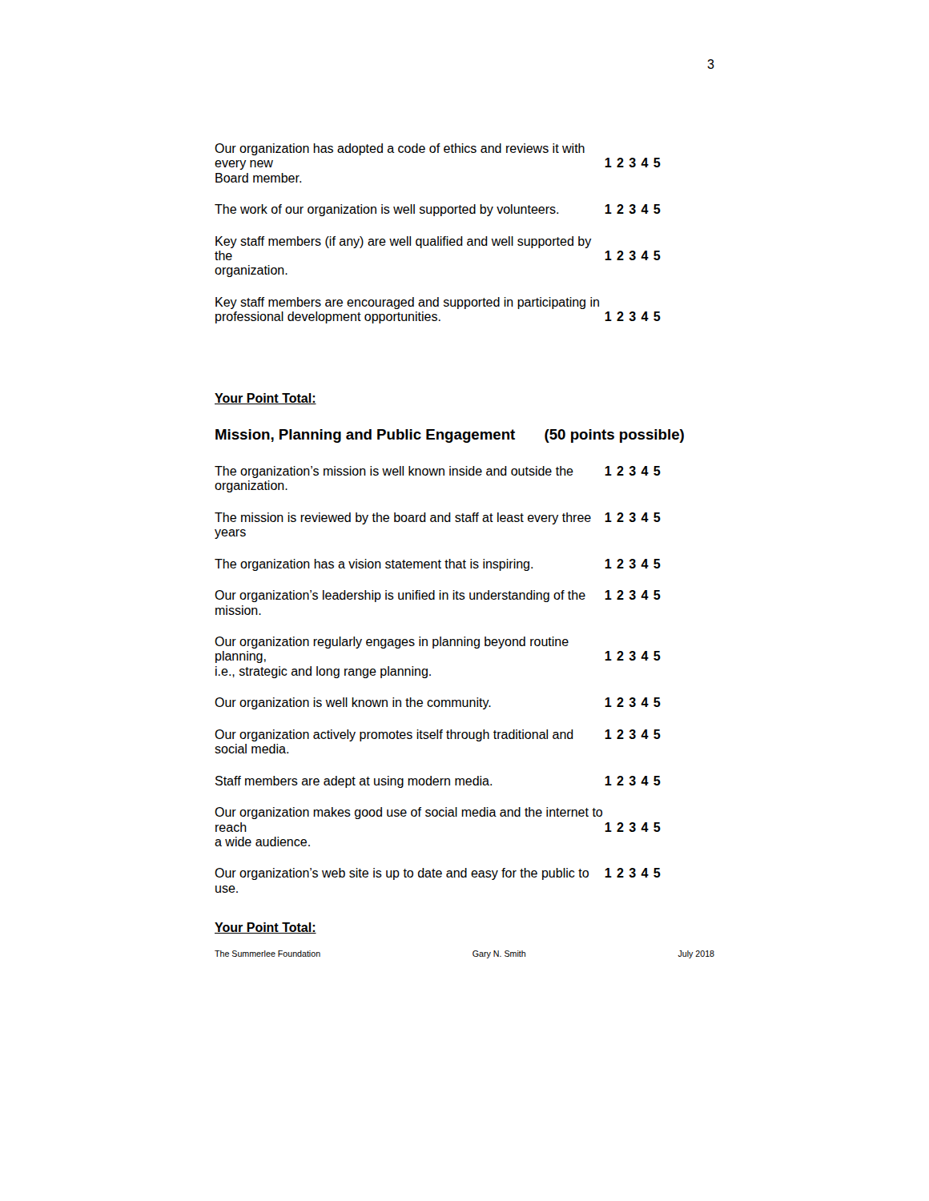3
| Our organization has adopted a code of ethics and reviews it with every new Board member. | 1 2 3 4 5 |
| The work of our organization is well supported by volunteers. | 1 2 3 4 5 |
| Key staff members (if any) are well qualified and well supported by the organization. | 1 2 3 4 5 |
| Key staff members are encouraged and supported in participating in professional development opportunities. | 1 2 3 4 5 |
Your Point Total:
Mission, Planning and Public Engagement (50 points possible)
| The organization’s mission is well known inside and outside the organization. | 1 2 3 4 5 |
| The mission is reviewed by the board and staff at least every three years | 1 2 3 4 5 |
| The organization has a vision statement that is inspiring. | 1 2 3 4 5 |
| Our organization’s leadership is unified in its understanding of the mission. | 1 2 3 4 5 |
| Our organization regularly engages in planning beyond routine planning, i.e., strategic and long range planning. | 1 2 3 4 5 |
| Our organization is well known in the community. | 1 2 3 4 5 |
| Our organization actively promotes itself through traditional and social media. | 1 2 3 4 5 |
| Staff members are adept at using modern media. | 1 2 3 4 5 |
| Our organization makes good use of social media and the internet to reach a wide audience. | 1 2 3 4 5 |
| Our organization’s web site is up to date and easy for the public to use. | 1 2 3 4 5 |
Your Point Total:
The Summerlee Foundation Gary N. Smith July 2018